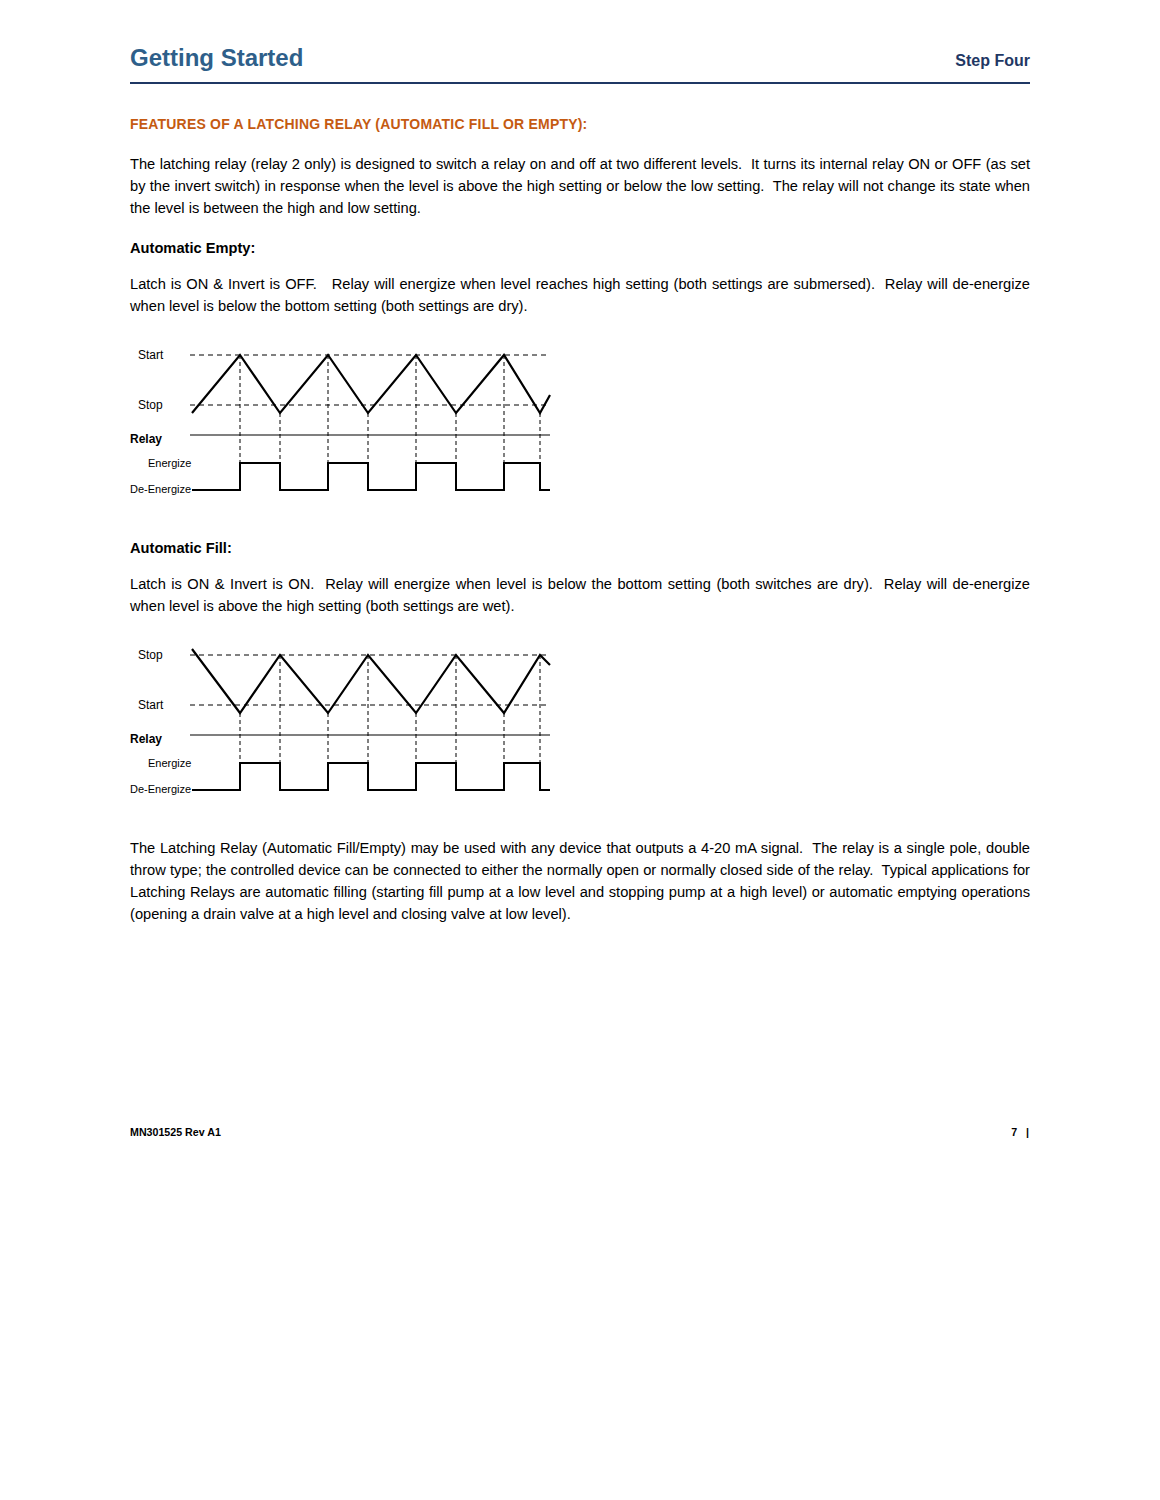Getting Started
Step Four
FEATURES OF A LATCHING RELAY (AUTOMATIC FILL OR EMPTY):
The latching relay (relay 2 only) is designed to switch a relay on and off at two different levels. It turns its internal relay ON or OFF (as set by the invert switch) in response when the level is above the high setting or below the low setting. The relay will not change its state when the level is between the high and low setting.
Automatic Empty:
Latch is ON & Invert is OFF. Relay will energize when level reaches high setting (both settings are submersed). Relay will de-energize when level is below the bottom setting (both settings are dry).
Start Stop Relay Energize De-Energize
Automatic Fill:
Latch is ON & Invert is ON. Relay will energize when level is below the bottom setting (both switches are dry). Relay will de-energize when level is above the high setting (both settings are wet).
Stop Start Relay Energize De-Energize
The Latching Relay (Automatic Fill/Empty) may be used with any device that outputs a 4-20 mA signal. The relay is a single pole, double throw type; the controlled device can be connected to either the normally open or normally closed side of the relay. Typical applications for Latching Relays are automatic filling (starting fill pump at a low level and stopping pump at a high level) or automatic emptying operations (opening a drain valve at a high level and closing valve at low level).
MN301525 Rev A1
7 |